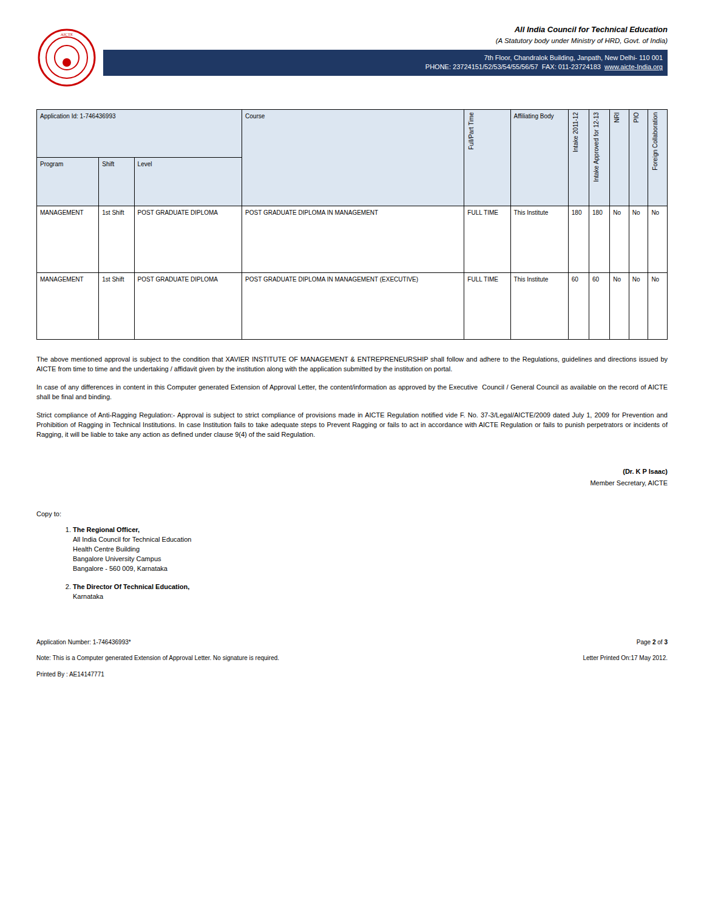All India Council for Technical Education
(A Statutory body under Ministry of HRD, Govt. of India)
7th Floor, Chandralok Building, Janpath, New Delhi- 110 001
PHONE: 23724151/52/53/54/55/56/57 FAX: 011-23724183 www.aicte-India.org
| Application Id: 1-746436993 | Course | Full/Part Time | Affiliating Body | Intake 2011-12 | Intake Approved for 12-13 | NRI | PIO | Foreign Collaboration |
| --- | --- | --- | --- | --- | --- | --- | --- | --- |
| Program | Shift | Level |
| MANAGEMENT | 1st Shift | POST GRADUATE DIPLOMA | POST GRADUATE DIPLOMA IN MANAGEMENT | FULL TIME | This Institute | 180 | 180 | No | No | No |
| MANAGEMENT | 1st Shift | POST GRADUATE DIPLOMA | POST GRADUATE DIPLOMA IN MANAGEMENT (EXECUTIVE) | FULL TIME | This Institute | 60 | 60 | No | No | No |
The above mentioned approval is subject to the condition that XAVIER INSTITUTE OF MANAGEMENT & ENTREPRENEURSHIP shall follow and adhere to the Regulations, guidelines and directions issued by AICTE from time to time and the undertaking / affidavit given by the institution along with the application submitted by the institution on portal.
In case of any differences in content in this Computer generated Extension of Approval Letter, the content/information as approved by the Executive Council / General Council as available on the record of AICTE shall be final and binding.
Strict compliance of Anti-Ragging Regulation:- Approval is subject to strict compliance of provisions made in AICTE Regulation notified vide F. No. 37-3/Legal/AICTE/2009 dated July 1, 2009 for Prevention and Prohibition of Ragging in Technical Institutions. In case Institution fails to take adequate steps to Prevent Ragging or fails to act in accordance with AICTE Regulation or fails to punish perpetrators or incidents of Ragging, it will be liable to take any action as defined under clause 9(4) of the said Regulation.
(Dr. K P Isaac)
Member Secretary, AICTE
Copy to:
The Regional Officer, All India Council for Technical Education
Health Centre Building
Bangalore University Campus
Bangalore - 560 009, Karnataka
The Director Of Technical Education, Karnataka
Application Number: 1-746436993* Page 2 of 3
Note: This is a Computer generated Extension of Approval Letter. No signature is required. Letter Printed On:17 May 2012.
Printed By : AE14147771